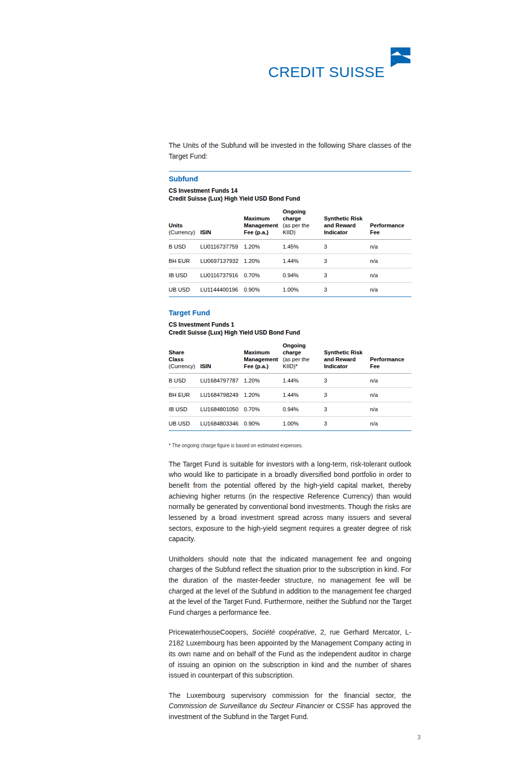CREDIT SUISSE
The Units of the Subfund will be invested in the following Share classes of the Target Fund:
Subfund
CS Investment Funds 14
Credit Suisse (Lux) High Yield USD Bond Fund
| Units (Currency) | ISIN | Maximum Management Fee (p.a.) | Ongoing charge (as per the KIID) | Synthetic Risk and Reward Indicator | Performance Fee |
| --- | --- | --- | --- | --- | --- |
| B USD | LU0116737759 | 1.20% | 1.45% | 3 | n/a |
| BH EUR | LU0697137932 | 1.20% | 1.44% | 3 | n/a |
| IB USD | LU0116737916 | 0.70% | 0.94% | 3 | n/a |
| UB USD | LU1144400196 | 0.90% | 1.00% | 3 | n/a |
Target Fund
CS Investment Funds 1
Credit Suisse (Lux) High Yield USD Bond Fund
| Share Class (Currency) | ISIN | Maximum Management Fee (p.a.) | Ongoing charge (as per the KIID)* | Synthetic Risk and Reward Indicator | Performance Fee |
| --- | --- | --- | --- | --- | --- |
| B USD | LU1684797787 | 1.20% | 1.44% | 3 | n/a |
| BH EUR | LU1684798249 | 1.20% | 1.44% | 3 | n/a |
| IB USD | LU1684801050 | 0.70% | 0.94% | 3 | n/a |
| UB USD | LU1684803346 | 0.90% | 1.00% | 3 | n/a |
* The ongoing charge figure is based on estimated expenses.
The Target Fund is suitable for investors with a long-term, risk-tolerant outlook who would like to participate in a broadly diversified bond portfolio in order to benefit from the potential offered by the high-yield capital market, thereby achieving higher returns (in the respective Reference Currency) than would normally be generated by conventional bond investments. Though the risks are lessened by a broad investment spread across many issuers and several sectors, exposure to the high-yield segment requires a greater degree of risk capacity.
Unitholders should note that the indicated management fee and ongoing charges of the Subfund reflect the situation prior to the subscription in kind. For the duration of the master-feeder structure, no management fee will be charged at the level of the Subfund in addition to the management fee charged at the level of the Target Fund. Furthermore, neither the Subfund nor the Target Fund charges a performance fee.
PricewaterhouseCoopers, Société coopérative, 2, rue Gerhard Mercator, L-2182 Luxembourg has been appointed by the Management Company acting in its own name and on behalf of the Fund as the independent auditor in charge of issuing an opinion on the subscription in kind and the number of shares issued in counterpart of this subscription.
The Luxembourg supervisory commission for the financial sector, the Commission de Surveillance du Secteur Financier or CSSF has approved the investment of the Subfund in the Target Fund.
3